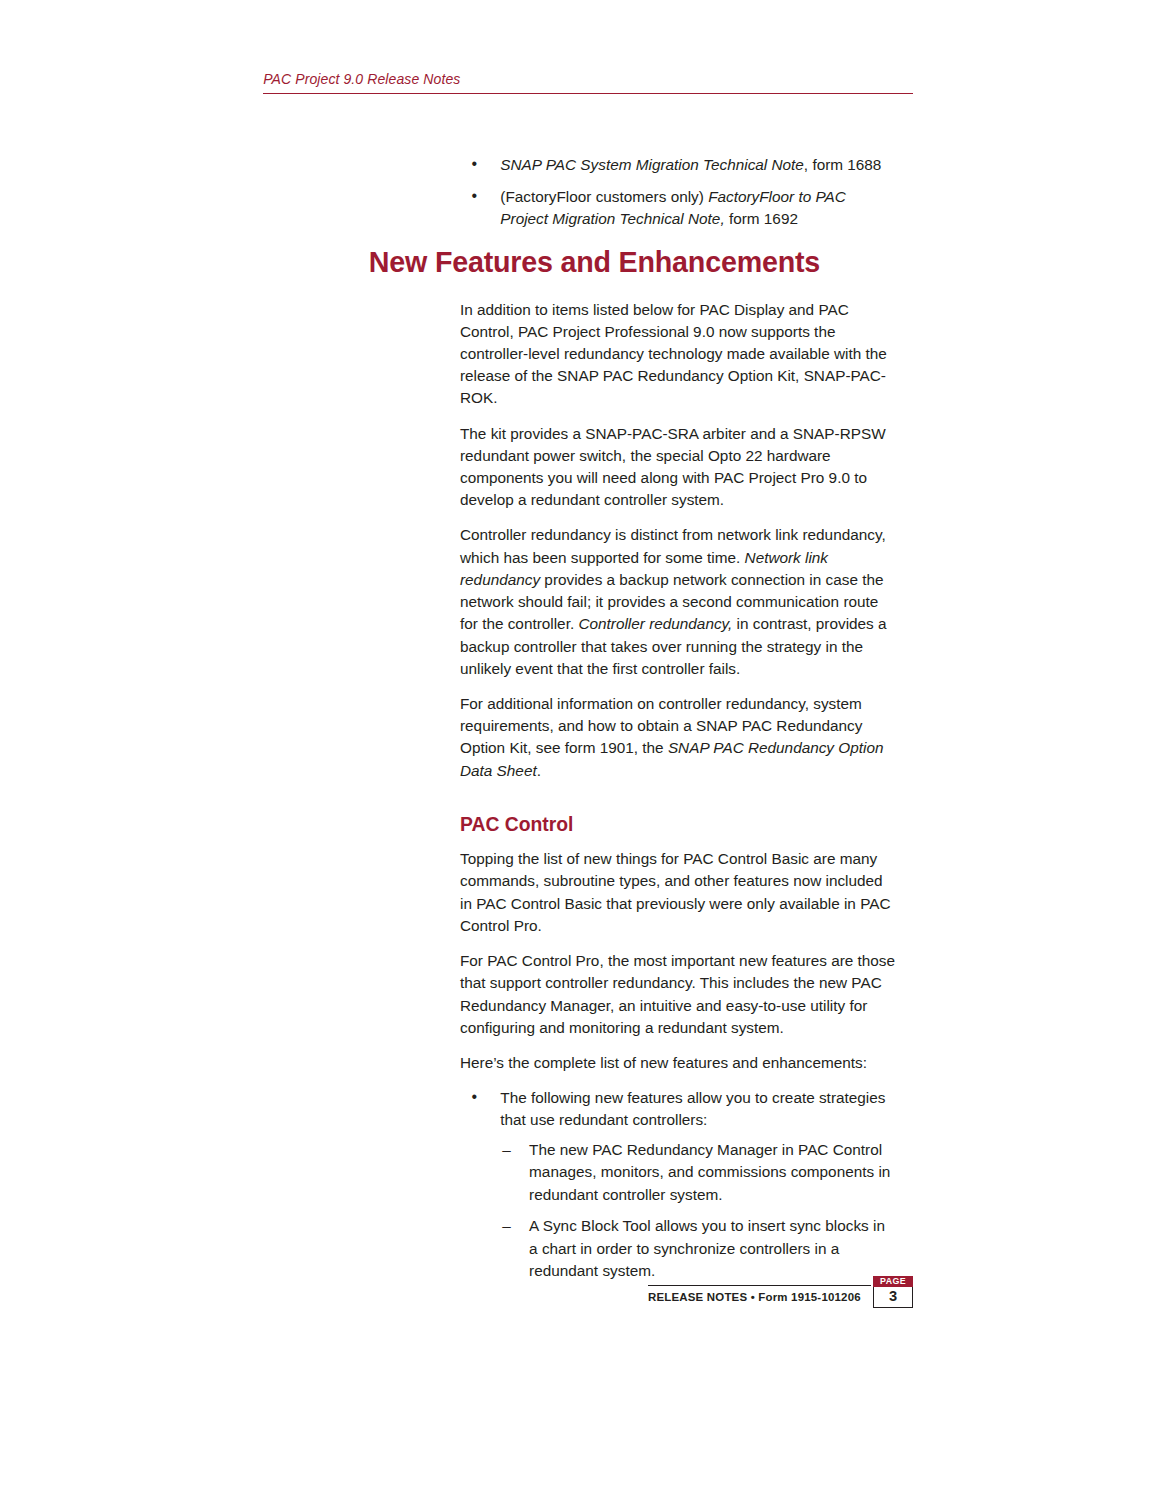PAC Project 9.0 Release Notes
SNAP PAC System Migration Technical Note, form 1688
(FactoryFloor customers only) FactoryFloor to PAC Project Migration Technical Note, form 1692
New Features and Enhancements
In addition to items listed below for PAC Display and PAC Control, PAC Project Professional 9.0 now supports the controller-level redundancy technology made available with the release of the SNAP PAC Redundancy Option Kit, SNAP-PAC-ROK.
The kit provides a SNAP-PAC-SRA arbiter and a SNAP-RPSW redundant power switch, the special Opto 22 hardware components you will need along with PAC Project Pro 9.0 to develop a redundant controller system.
Controller redundancy is distinct from network link redundancy, which has been supported for some time. Network link redundancy provides a backup network connection in case the network should fail; it provides a second communication route for the controller. Controller redundancy, in contrast, provides a backup controller that takes over running the strategy in the unlikely event that the first controller fails.
For additional information on controller redundancy, system requirements, and how to obtain a SNAP PAC Redundancy Option Kit, see form 1901, the SNAP PAC Redundancy Option Data Sheet.
PAC Control
Topping the list of new things for PAC Control Basic are many commands, subroutine types, and other features now included in PAC Control Basic that previously were only available in PAC Control Pro.
For PAC Control Pro, the most important new features are those that support controller redundancy. This includes the new PAC Redundancy Manager, an intuitive and easy-to-use utility for configuring and monitoring a redundant system.
Here’s the complete list of new features and enhancements:
The following new features allow you to create strategies that use redundant controllers:
The new PAC Redundancy Manager in PAC Control manages, monitors, and commissions components in redundant controller system.
A Sync Block Tool allows you to insert sync blocks in a chart in order to synchronize controllers in a redundant system.
RELEASE NOTES • Form 1915-101206
PAGE
3